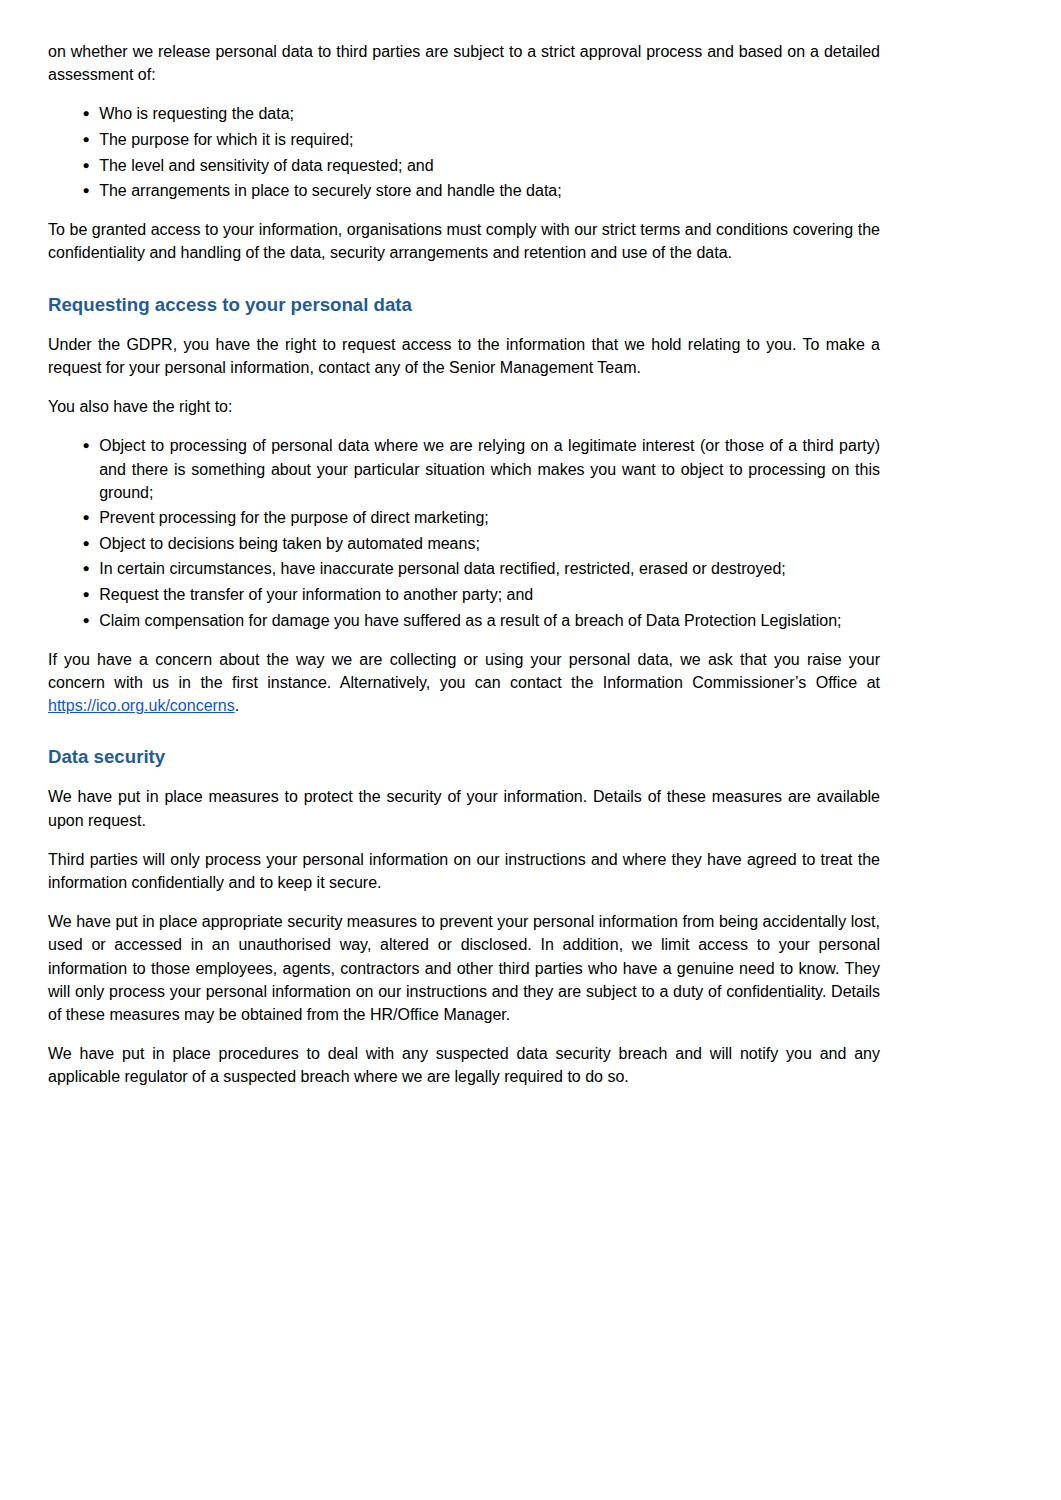on whether we release personal data to third parties are subject to a strict approval process and based on a detailed assessment of:
Who is requesting the data;
The purpose for which it is required;
The level and sensitivity of data requested; and
The arrangements in place to securely store and handle the data;
To be granted access to your information, organisations must comply with our strict terms and conditions covering the confidentiality and handling of the data, security arrangements and retention and use of the data.
Requesting access to your personal data
Under the GDPR, you have the right to request access to the information that we hold relating to you. To make a request for your personal information, contact any of the Senior Management Team.
You also have the right to:
Object to processing of personal data where we are relying on a legitimate interest (or those of a third party) and there is something about your particular situation which makes you want to object to processing on this ground;
Prevent processing for the purpose of direct marketing;
Object to decisions being taken by automated means;
In certain circumstances, have inaccurate personal data rectified, restricted, erased or destroyed;
Request the transfer of your information to another party; and
Claim compensation for damage you have suffered as a result of a breach of Data Protection Legislation;
If you have a concern about the way we are collecting or using your personal data, we ask that you raise your concern with us in the first instance. Alternatively, you can contact the Information Commissioner’s Office at https://ico.org.uk/concerns.
Data security
We have put in place measures to protect the security of your information. Details of these measures are available upon request.
Third parties will only process your personal information on our instructions and where they have agreed to treat the information confidentially and to keep it secure.
We have put in place appropriate security measures to prevent your personal information from being accidentally lost, used or accessed in an unauthorised way, altered or disclosed. In addition, we limit access to your personal information to those employees, agents, contractors and other third parties who have a genuine need to know. They will only process your personal information on our instructions and they are subject to a duty of confidentiality. Details of these measures may be obtained from the HR/Office Manager.
We have put in place procedures to deal with any suspected data security breach and will notify you and any applicable regulator of a suspected breach where we are legally required to do so.